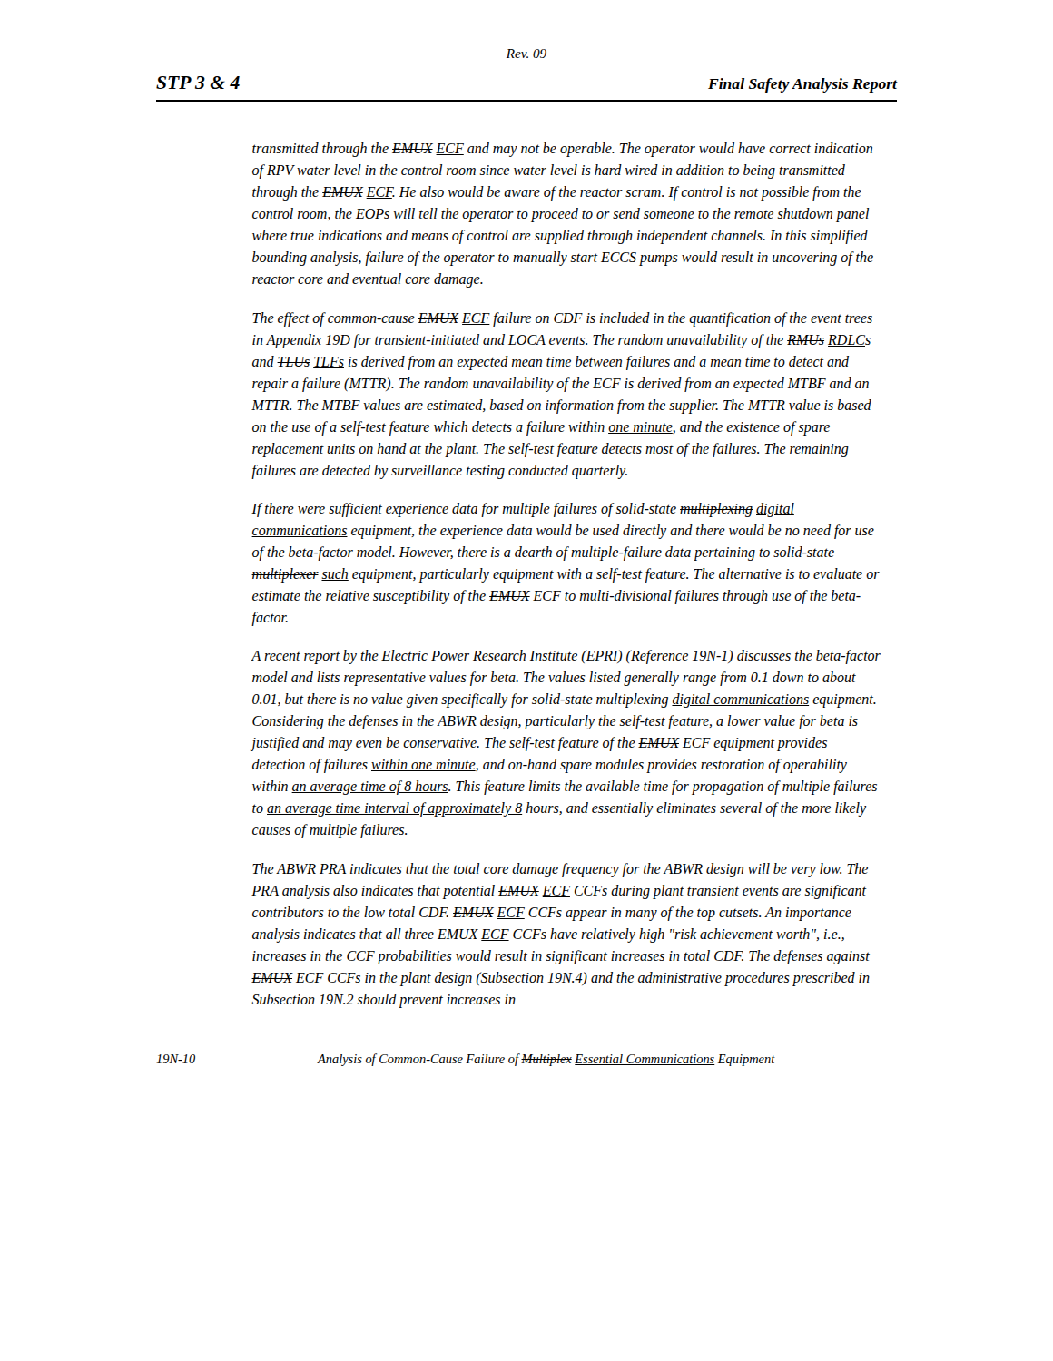Rev. 09
STP 3 & 4 Final Safety Analysis Report
transmitted through the EMUX ECF and may not be operable. The operator would have correct indication of RPV water level in the control room since water level is hard wired in addition to being transmitted through the EMUX ECF. He also would be aware of the reactor scram. If control is not possible from the control room, the EOPs will tell the operator to proceed to or send someone to the remote shutdown panel where true indications and means of control are supplied through independent channels. In this simplified bounding analysis, failure of the operator to manually start ECCS pumps would result in uncovering of the reactor core and eventual core damage.
The effect of common-cause EMUX ECF failure on CDF is included in the quantification of the event trees in Appendix 19D for transient-initiated and LOCA events. The random unavailability of the RMUs RDLCs and TLUs TLFs is derived from an expected mean time between failures and a mean time to detect and repair a failure (MTTR). The random unavailability of the ECF is derived from an expected MTBF and an MTTR. The MTBF values are estimated, based on information from the supplier. The MTTR value is based on the use of a self-test feature which detects a failure within one minute, and the existence of spare replacement units on hand at the plant. The self-test feature detects most of the failures. The remaining failures are detected by surveillance testing conducted quarterly.
If there were sufficient experience data for multiple failures of solid-state multiplexing digital communications equipment, the experience data would be used directly and there would be no need for use of the beta-factor model. However, there is a dearth of multiple-failure data pertaining to solid-state multiplexer such equipment, particularly equipment with a self-test feature. The alternative is to evaluate or estimate the relative susceptibility of the EMUX ECF to multi-divisional failures through use of the beta-factor.
A recent report by the Electric Power Research Institute (EPRI) (Reference 19N-1) discusses the beta-factor model and lists representative values for beta. The values listed generally range from 0.1 down to about 0.01, but there is no value given specifically for solid-state multiplexing digital communications equipment. Considering the defenses in the ABWR design, particularly the self-test feature, a lower value for beta is justified and may even be conservative. The self-test feature of the EMUX ECF equipment provides detection of failures within one minute, and on-hand spare modules provides restoration of operability within an average time of 8 hours. This feature limits the available time for propagation of multiple failures to an average time interval of approximately 8 hours, and essentially eliminates several of the more likely causes of multiple failures.
The ABWR PRA indicates that the total core damage frequency for the ABWR design will be very low. The PRA analysis also indicates that potential EMUX ECF CCFs during plant transient events are significant contributors to the low total CDF. EMUX ECF CCFs appear in many of the top cutsets. An importance analysis indicates that all three EMUX ECF CCFs have relatively high "risk achievement worth", i.e., increases in the CCF probabilities would result in significant increases in total CDF. The defenses against EMUX ECF CCFs in the plant design (Subsection 19N.4) and the administrative procedures prescribed in Subsection 19N.2 should prevent increases in
19N-10 Analysis of Common-Cause Failure of Multiplex Essential Communications Equipment